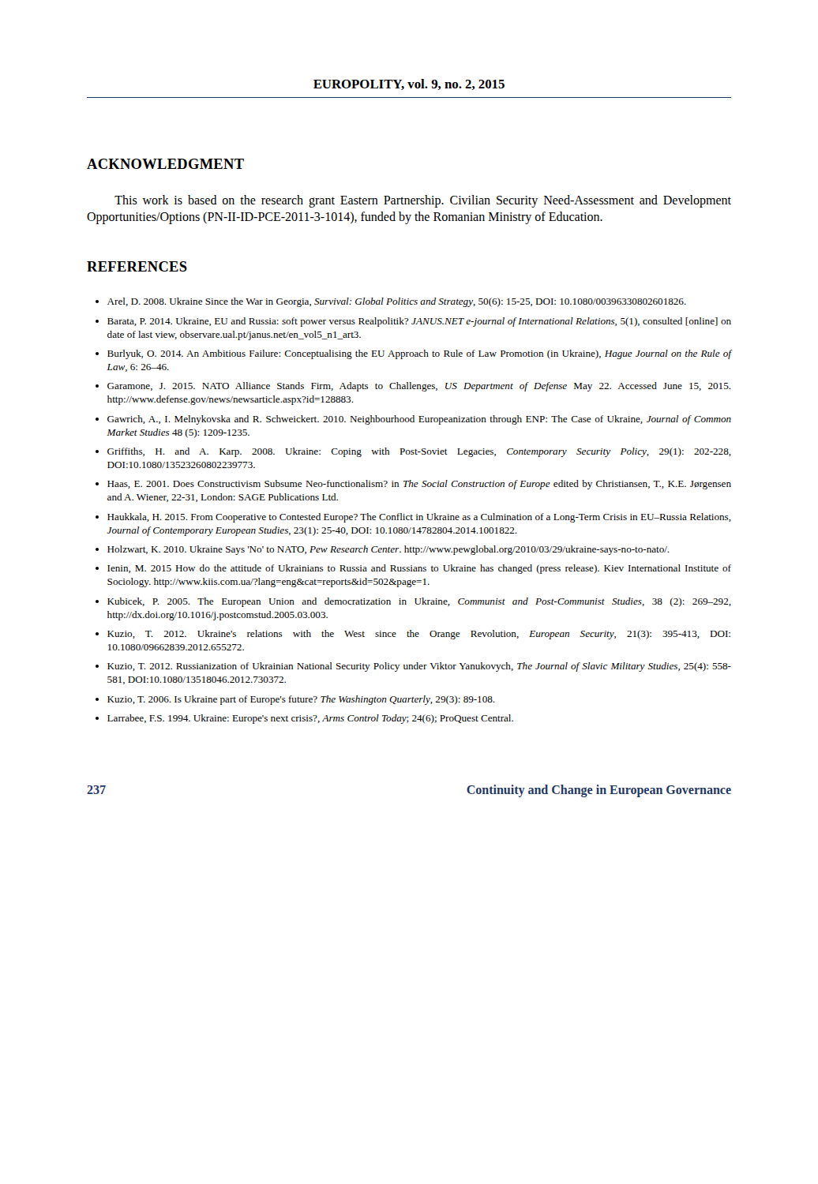EUROPOLITY, vol. 9, no. 2, 2015
ACKNOWLEDGMENT
This work is based on the research grant Eastern Partnership. Civilian Security Need-Assessment and Development Opportunities/Options (PN-II-ID-PCE-2011-3-1014), funded by the Romanian Ministry of Education.
REFERENCES
Arel, D. 2008. Ukraine Since the War in Georgia, Survival: Global Politics and Strategy, 50(6): 15-25, DOI: 10.1080/00396330802601826.
Barata, P. 2014. Ukraine, EU and Russia: soft power versus Realpolitik? JANUS.NET e-journal of International Relations, 5(1), consulted [online] on date of last view, observare.ual.pt/janus.net/en_vol5_n1_art3.
Burlyuk, O. 2014. An Ambitious Failure: Conceptualising the EU Approach to Rule of Law Promotion (in Ukraine), Hague Journal on the Rule of Law, 6: 26–46.
Garamone, J. 2015. NATO Alliance Stands Firm, Adapts to Challenges, US Department of Defense May 22. Accessed June 15, 2015. http://www.defense.gov/news/newsarticle.aspx?id=128883.
Gawrich, A., I. Melnykovska and R. Schweickert. 2010. Neighbourhood Europeanization through ENP: The Case of Ukraine, Journal of Common Market Studies 48 (5): 1209-1235.
Griffiths, H. and A. Karp. 2008. Ukraine: Coping with Post-Soviet Legacies, Contemporary Security Policy, 29(1): 202-228, DOI:10.1080/13523260802239773.
Haas, E. 2001. Does Constructivism Subsume Neo-functionalism? in The Social Construction of Europe edited by Christiansen, T., K.E. Jørgensen and A. Wiener, 22-31, London: SAGE Publications Ltd.
Haukkala, H. 2015. From Cooperative to Contested Europe? The Conflict in Ukraine as a Culmination of a Long-Term Crisis in EU–Russia Relations, Journal of Contemporary European Studies, 23(1): 25-40, DOI: 10.1080/14782804.2014.1001822.
Holzwart, K. 2010. Ukraine Says 'No' to NATO, Pew Research Center. http://www.pewglobal.org/2010/03/29/ukraine-says-no-to-nato/.
Ienin, M. 2015 How do the attitude of Ukrainians to Russia and Russians to Ukraine has changed (press release). Kiev International Institute of Sociology. http://www.kiis.com.ua/?lang=eng&cat=reports&id=502&page=1.
Kubicek, P. 2005. The European Union and democratization in Ukraine, Communist and Post-Communist Studies, 38 (2): 269–292, http://dx.doi.org/10.1016/j.postcomstud.2005.03.003.
Kuzio, T. 2012. Ukraine's relations with the West since the Orange Revolution, European Security, 21(3): 395-413, DOI: 10.1080/09662839.2012.655272.
Kuzio, T. 2012. Russianization of Ukrainian National Security Policy under Viktor Yanukovych, The Journal of Slavic Military Studies, 25(4): 558-581, DOI:10.1080/13518046.2012.730372.
Kuzio, T. 2006. Is Ukraine part of Europe's future? The Washington Quarterly, 29(3): 89-108.
Larrabee, F.S. 1994. Ukraine: Europe's next crisis?, Arms Control Today; 24(6); ProQuest Central.
237 Continuity and Change in European Governance